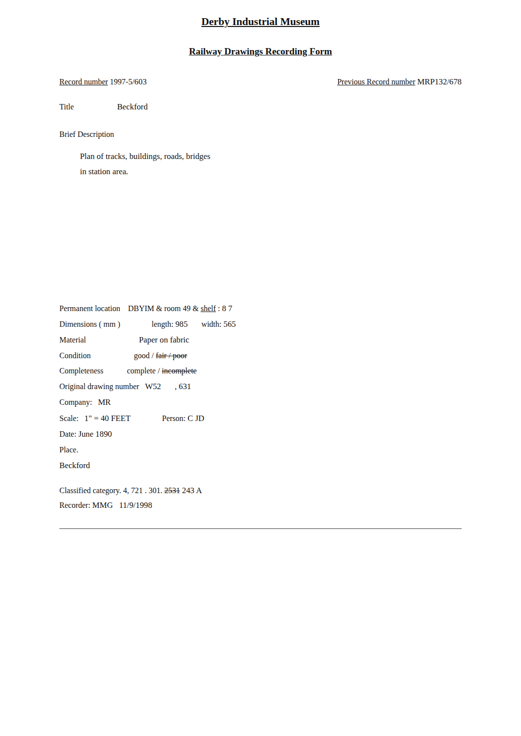Derby Industrial Museum
Railway Drawings Recording Form
Record number 1997-5/603 Previous Record number MRP132/678
Title Beckford
Brief Description
Plan of tracks, buildings, roads, bridges
in station area.
Permanent location DBYIM & room 49 & shelf : 8 7
Dimensions ( mm ) length: 985 width: 565
Material Paper on fabric
Condition good / fair / poor
Completeness complete / incomplete
Original drawing number W52 , 631
Company: MR
Scale: 1" = 40 FEET Person: C JD
Date: June 1890
Place.
Beckford
Classified category. 4, 721 . 301. 2531 243 A
Recorder: MMG 11/9/1998